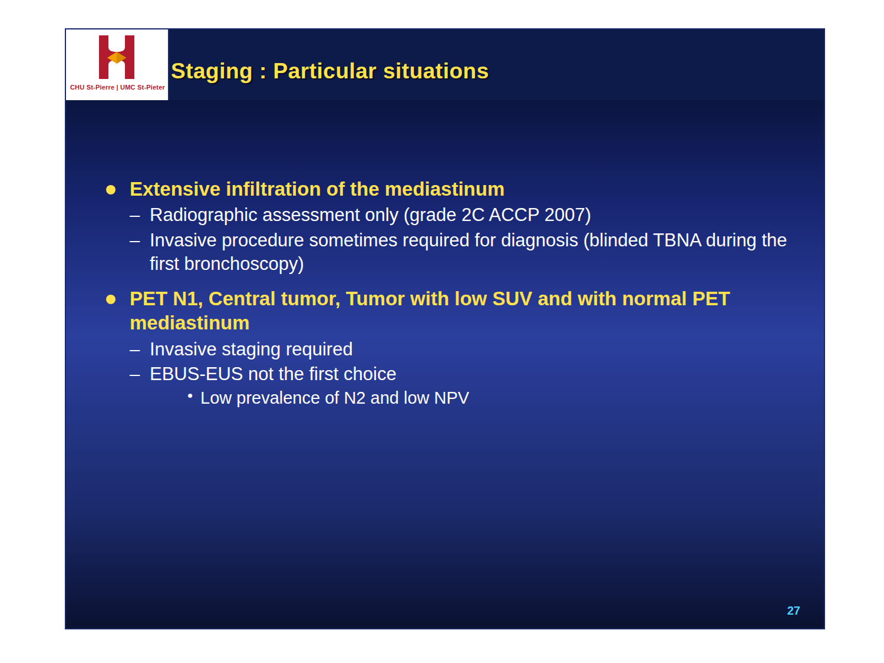CHU St-Pierre | UMC St-Pieter
Staging : Particular situations
Extensive infiltration of the mediastinum
Radiographic assessment only (grade 2C ACCP 2007)
Invasive procedure sometimes required for diagnosis (blinded TBNA during the first bronchoscopy)
PET N1, Central tumor, Tumor with low SUV and with normal PET mediastinum
Invasive staging required
EBUS-EUS not the first choice
Low prevalence of N2 and low NPV
27